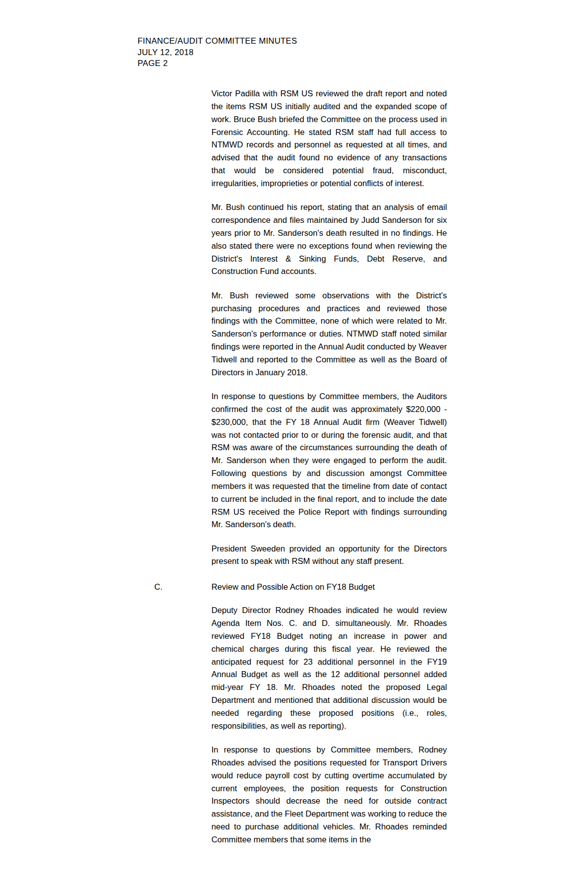FINANCE/AUDIT COMMITTEE MINUTES
JULY 12, 2018
PAGE 2
Victor Padilla with RSM US reviewed the draft report and noted the items RSM US initially audited and the expanded scope of work. Bruce Bush briefed the Committee on the process used in Forensic Accounting. He stated RSM staff had full access to NTMWD records and personnel as requested at all times, and advised that the audit found no evidence of any transactions that would be considered potential fraud, misconduct, irregularities, improprieties or potential conflicts of interest.
Mr. Bush continued his report, stating that an analysis of email correspondence and files maintained by Judd Sanderson for six years prior to Mr. Sanderson's death resulted in no findings. He also stated there were no exceptions found when reviewing the District's Interest & Sinking Funds, Debt Reserve, and Construction Fund accounts.
Mr. Bush reviewed some observations with the District's purchasing procedures and practices and reviewed those findings with the Committee, none of which were related to Mr. Sanderson's performance or duties. NTMWD staff noted similar findings were reported in the Annual Audit conducted by Weaver Tidwell and reported to the Committee as well as the Board of Directors in January 2018.
In response to questions by Committee members, the Auditors confirmed the cost of the audit was approximately $220,000 - $230,000, that the FY 18 Annual Audit firm (Weaver Tidwell) was not contacted prior to or during the forensic audit, and that RSM was aware of the circumstances surrounding the death of Mr. Sanderson when they were engaged to perform the audit. Following questions by and discussion amongst Committee members it was requested that the timeline from date of contact to current be included in the final report, and to include the date RSM US received the Police Report with findings surrounding Mr. Sanderson's death.
President Sweeden provided an opportunity for the Directors present to speak with RSM without any staff present.
C.
Review and Possible Action on FY18 Budget
Deputy Director Rodney Rhoades indicated he would review Agenda Item Nos. C. and D. simultaneously. Mr. Rhoades reviewed FY18 Budget noting an increase in power and chemical charges during this fiscal year. He reviewed the anticipated request for 23 additional personnel in the FY19 Annual Budget as well as the 12 additional personnel added mid-year FY 18. Mr. Rhoades noted the proposed Legal Department and mentioned that additional discussion would be needed regarding these proposed positions (i.e., roles, responsibilities, as well as reporting).
In response to questions by Committee members, Rodney Rhoades advised the positions requested for Transport Drivers would reduce payroll cost by cutting overtime accumulated by current employees, the position requests for Construction Inspectors should decrease the need for outside contract assistance, and the Fleet Department was working to reduce the need to purchase additional vehicles. Mr. Rhoades reminded Committee members that some items in the